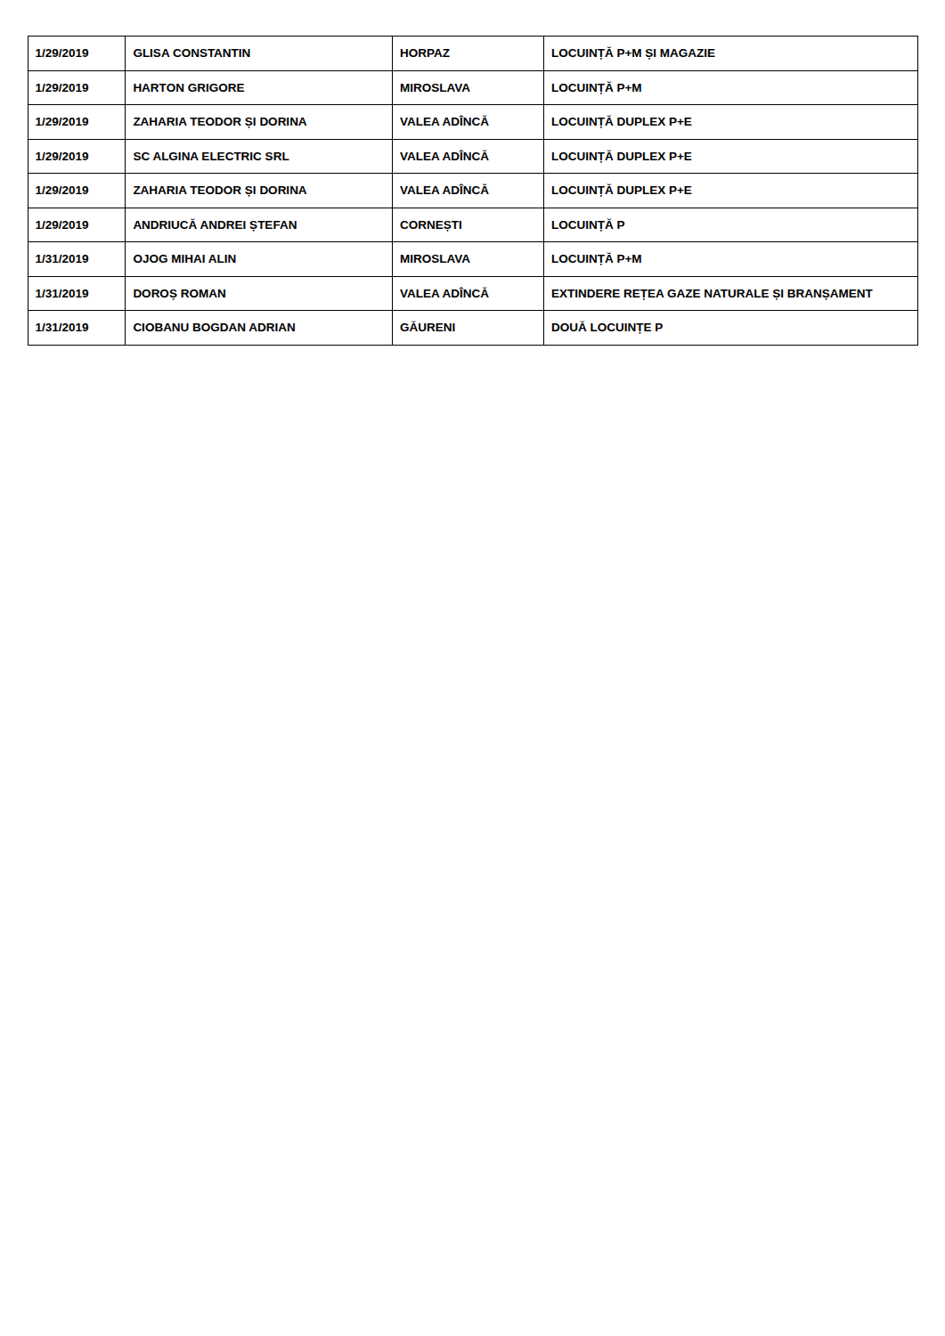| 1/29/2019 | GLISA CONSTANTIN | HORPAZ | LOCUINȚĂ P+M ȘI MAGAZIE |
| 1/29/2019 | HARTON GRIGORE | MIROSLAVA | LOCUINȚĂ P+M |
| 1/29/2019 | ZAHARIA TEODOR ȘI DORINA | VALEA ADÎNCĂ | LOCUINȚĂ DUPLEX P+E |
| 1/29/2019 | SC ALGINA ELECTRIC SRL | VALEA ADÎNCĂ | LOCUINȚĂ DUPLEX P+E |
| 1/29/2019 | ZAHARIA TEODOR ȘI DORINA | VALEA ADÎNCĂ | LOCUINȚĂ DUPLEX P+E |
| 1/29/2019 | ANDRIUCĂ ANDREI ȘTEFAN | CORNEȘTI | LOCUINȚĂ P |
| 1/31/2019 | OJOG MIHAI ALIN | MIROSLAVA | LOCUINȚĂ P+M |
| 1/31/2019 | DOROȘ ROMAN | VALEA ADÎNCĂ | EXTINDERE REȚEA GAZE NATURALE ȘI BRANȘAMENT |
| 1/31/2019 | CIOBANU BOGDAN ADRIAN | GĂURENI | DOUĂ LOCUINȚE P |